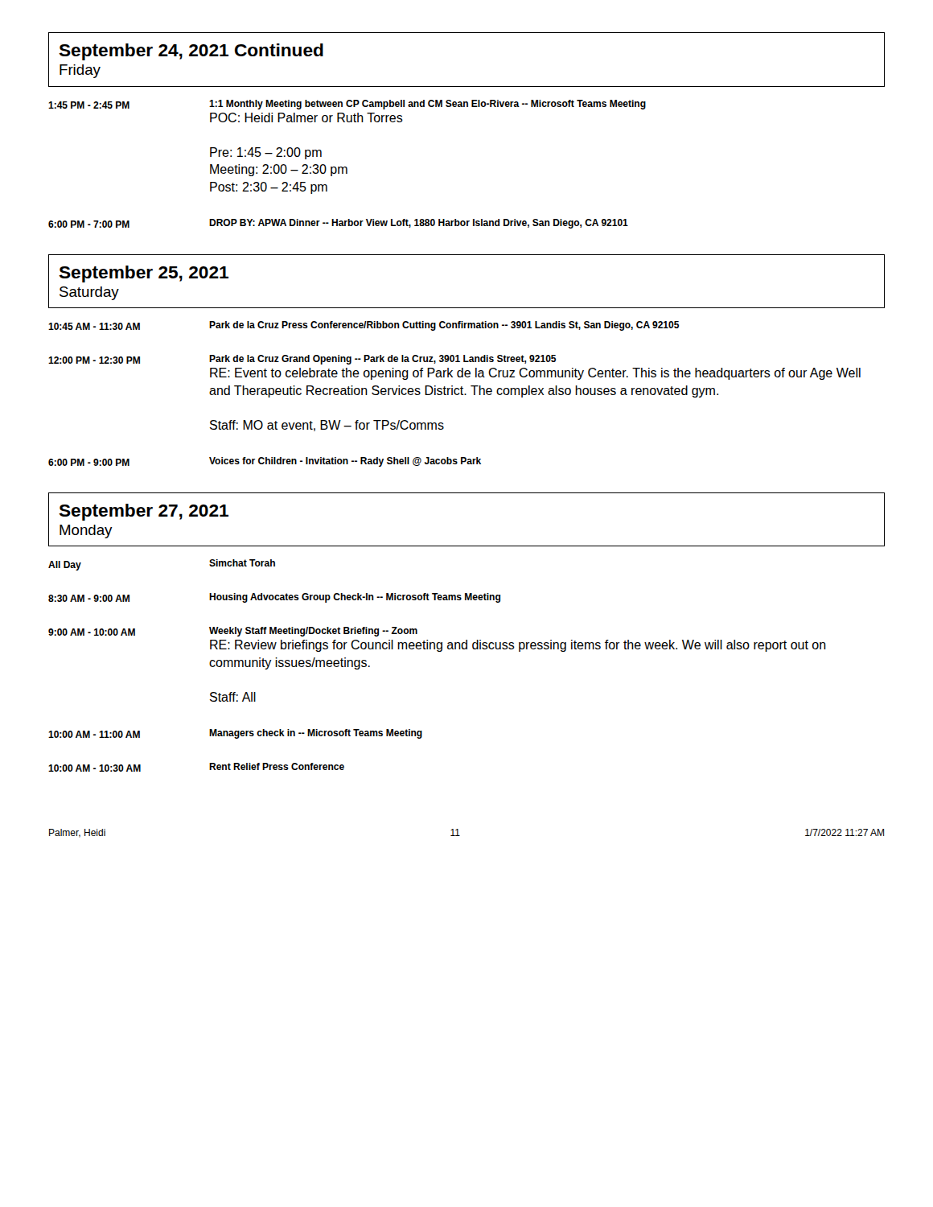September 24, 2021 Continued
Friday
1:45 PM - 2:45 PM
1:1 Monthly Meeting between CP Campbell and CM Sean Elo-Rivera -- Microsoft Teams Meeting
POC: Heidi Palmer or Ruth Torres
Pre: 1:45 – 2:00 pm
Meeting: 2:00 – 2:30 pm
Post: 2:30 – 2:45 pm
6:00 PM - 7:00 PM
DROP BY: APWA Dinner -- Harbor View Loft, 1880 Harbor Island Drive, San Diego, CA 92101
September 25, 2021
Saturday
10:45 AM - 11:30 AM
Park de la Cruz Press Conference/Ribbon Cutting Confirmation -- 3901 Landis St, San Diego, CA 92105
12:00 PM - 12:30 PM
Park de la Cruz Grand Opening -- Park de la Cruz, 3901 Landis Street, 92105
RE: Event to celebrate the opening of Park de la Cruz Community Center. This is the headquarters of our Age Well and Therapeutic Recreation Services District. The complex also houses a renovated gym.
Staff: MO at event, BW – for TPs/Comms
6:00 PM - 9:00 PM
Voices for Children - Invitation -- Rady Shell @ Jacobs Park
September 27, 2021
Monday
All Day
Simchat Torah
8:30 AM - 9:00 AM
Housing Advocates Group Check-In -- Microsoft Teams Meeting
9:00 AM - 10:00 AM
Weekly Staff Meeting/Docket Briefing -- Zoom
RE: Review briefings for Council meeting and discuss pressing items for the week. We will also report out on community issues/meetings.
Staff: All
10:00 AM - 11:00 AM
Managers check in -- Microsoft Teams Meeting
10:00 AM - 10:30 AM
Rent Relief Press Conference
Palmer, Heidi
11
1/7/2022 11:27 AM